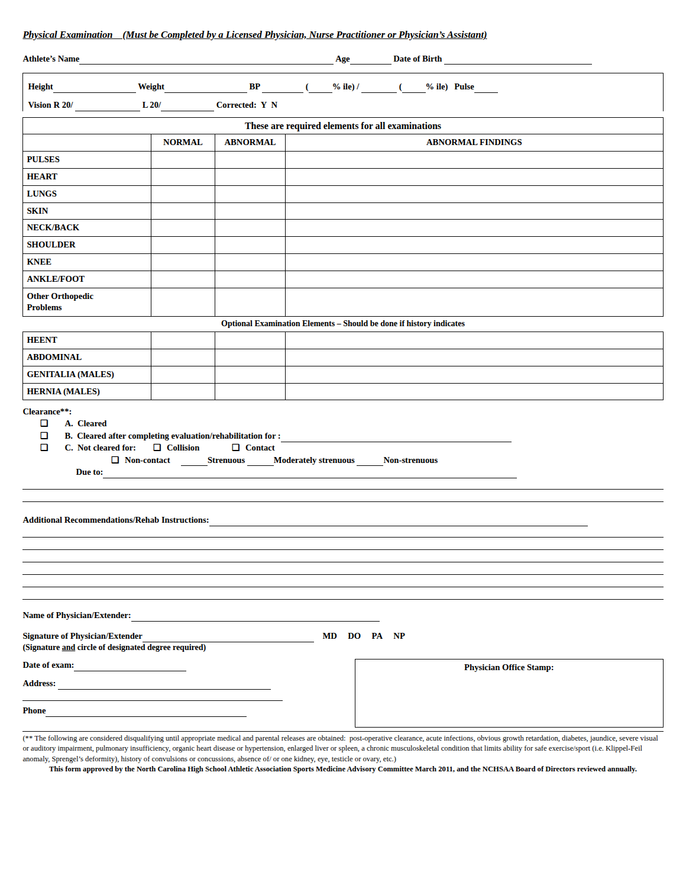Physical Examination (Must be Completed by a Licensed Physician, Nurse Practitioner or Physician’s Assistant)
Athlete’s Name Age Date of Birth
Height Weight BP ( % ile) / ( % ile) Pulse
Vision R 20/ L 20/ Corrected: Y N
These are required elements for all examinations
| | NORMAL | ABNORMAL | ABNORMAL FINDINGS |
| --- | --- | --- | --- |
| PULSES | | | |
| HEART | | | |
| LUNGS | | | |
| SKIN | | | |
| NECK/BACK | | | |
| SHOULDER | | | |
| KNEE | | | |
| ANKLE/FOOT | | | |
| Other Orthopedic Problems | | | |
Optional Examination Elements – Should be done if history indicates
| HEENT | | | |
| ABDOMINAL | | | |
| GENITALIA (MALES) | | | |
| HERNIA (MALES) | | | |
Clearance**:
❑ A. Cleared
❑ B. Cleared after completing evaluation/rehabilitation for :
❑ C. Not cleared for: ❑ Collision ❑ Contact
❑ Non-contact Strenuous Moderately strenuous Non-strenuous
Due to:
Additional Recommendations/Rehab Instructions:
Name of Physician/Extender:
Signature of Physician/Extender MD DO PA NP
(Signature and circle of designated degree required)
| Date of exam: Address: Phone | Physician Office Stamp: |
(** The following are considered disqualifying until appropriate medical and parental releases are obtained: post-operative clearance, acute infections, obvious growth retardation, diabetes, jaundice, severe visual or auditory impairment, pulmonary insufficiency, organic heart disease or hypertension, enlarged liver or spleen, a chronic musculoskeletal condition that limits ability for safe exercise/sport (i.e. Klippel-Feil anomaly, Sprengel’s deformity), history of convulsions or concussions, absence of/ or one kidney, eye, testicle or ovary, etc.)
This form approved by the North Carolina High School Athletic Association Sports Medicine Advisory Committee March 2011, and the NCHSAA Board of Directors reviewed annually.